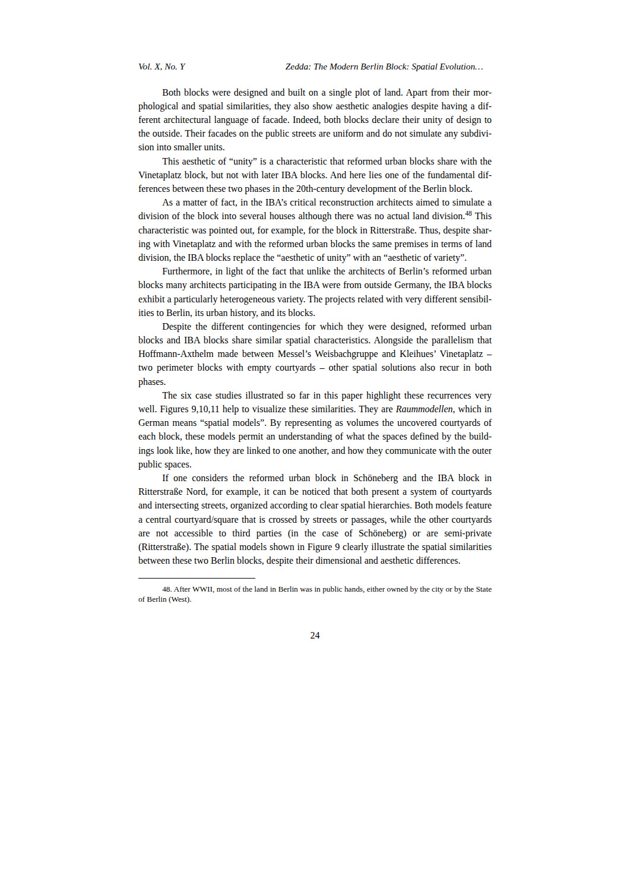Vol. X, No. Y Zedda: The Modern Berlin Block: Spatial Evolution…
Both blocks were designed and built on a single plot of land. Apart from their morphological and spatial similarities, they also show aesthetic analogies despite having a different architectural language of facade. Indeed, both blocks declare their unity of design to the outside. Their facades on the public streets are uniform and do not simulate any subdivision into smaller units.
This aesthetic of “unity” is a characteristic that reformed urban blocks share with the Vinetaplatz block, but not with later IBA blocks. And here lies one of the fundamental differences between these two phases in the 20th-century development of the Berlin block.
As a matter of fact, in the IBA’s critical reconstruction architects aimed to simulate a division of the block into several houses although there was no actual land division.48 This characteristic was pointed out, for example, for the block in Ritterstraße. Thus, despite sharing with Vinetaplatz and with the reformed urban blocks the same premises in terms of land division, the IBA blocks replace the “aesthetic of unity” with an “aesthetic of variety”.
Furthermore, in light of the fact that unlike the architects of Berlin’s reformed urban blocks many architects participating in the IBA were from outside Germany, the IBA blocks exhibit a particularly heterogeneous variety. The projects related with very different sensibilities to Berlin, its urban history, and its blocks.
Despite the different contingencies for which they were designed, reformed urban blocks and IBA blocks share similar spatial characteristics. Alongside the parallelism that Hoffmann-Axthelm made between Messel’s Weisbachgruppe and Kleihues’ Vinetaplatz – two perimeter blocks with empty courtyards – other spatial solutions also recur in both phases.
The six case studies illustrated so far in this paper highlight these recurrences very well. Figures 9,10,11 help to visualize these similarities. They are Raummodellen, which in German means “spatial models”. By representing as volumes the uncovered courtyards of each block, these models permit an understanding of what the spaces defined by the buildings look like, how they are linked to one another, and how they communicate with the outer public spaces.
If one considers the reformed urban block in Schöneberg and the IBA block in Ritterstraße Nord, for example, it can be noticed that both present a system of courtyards and intersecting streets, organized according to clear spatial hierarchies. Both models feature a central courtyard/square that is crossed by streets or passages, while the other courtyards are not accessible to third parties (in the case of Schöneberg) or are semi-private (Ritterstraße). The spatial models shown in Figure 9 clearly illustrate the spatial similarities between these two Berlin blocks, despite their dimensional and aesthetic differences.
48. After WWII, most of the land in Berlin was in public hands, either owned by the city or by the State of Berlin (West).
24